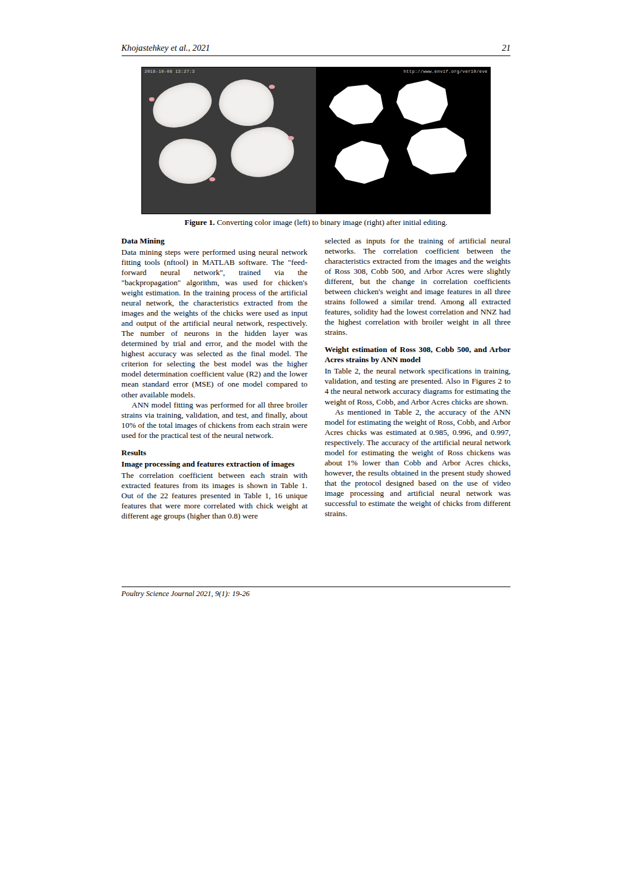Khojastehkey et al., 2021 21
2018-10-08 13:27:3
http://www.envif.org/ver10/eve
Figure 1. Converting color image (left) to binary image (right) after initial editing.
Data Mining
Data mining steps were performed using neural network fitting tools (nftool) in MATLAB software. The "feed-forward neural network", trained via the "backpropagation" algorithm, was used for chicken's weight estimation. In the training process of the artificial neural network, the characteristics extracted from the images and the weights of the chicks were used as input and output of the artificial neural network, respectively. The number of neurons in the hidden layer was determined by trial and error, and the model with the highest accuracy was selected as the final model. The criterion for selecting the best model was the higher model determination coefficient value (R2) and the lower mean standard error (MSE) of one model compared to other available models.
ANN model fitting was performed for all three broiler strains via training, validation, and test, and finally, about 10% of the total images of chickens from each strain were used for the practical test of the neural network.
Results
Image processing and features extraction of images
The correlation coefficient between each strain with extracted features from its images is shown in Table 1. Out of the 22 features presented in Table 1, 16 unique features that were more correlated with chick weight at different age groups (higher than 0.8) were
selected as inputs for the training of artificial neural networks. The correlation coefficient between the characteristics extracted from the images and the weights of Ross 308, Cobb 500, and Arbor Acres were slightly different, but the change in correlation coefficients between chicken's weight and image features in all three strains followed a similar trend. Among all extracted features, solidity had the lowest correlation and NNZ had the highest correlation with broiler weight in all three strains.
Weight estimation of Ross 308, Cobb 500, and Arbor Acres strains by ANN model
In Table 2, the neural network specifications in training, validation, and testing are presented. Also in Figures 2 to 4 the neural network accuracy diagrams for estimating the weight of Ross, Cobb, and Arbor Acres chicks are shown.
As mentioned in Table 2, the accuracy of the ANN model for estimating the weight of Ross, Cobb, and Arbor Acres chicks was estimated at 0.985, 0.996, and 0.997, respectively. The accuracy of the artificial neural network model for estimating the weight of Ross chickens was about 1% lower than Cobb and Arbor Acres chicks, however, the results obtained in the present study showed that the protocol designed based on the use of video image processing and artificial neural network was successful to estimate the weight of chicks from different strains.
Poultry Science Journal 2021, 9(1): 19-26